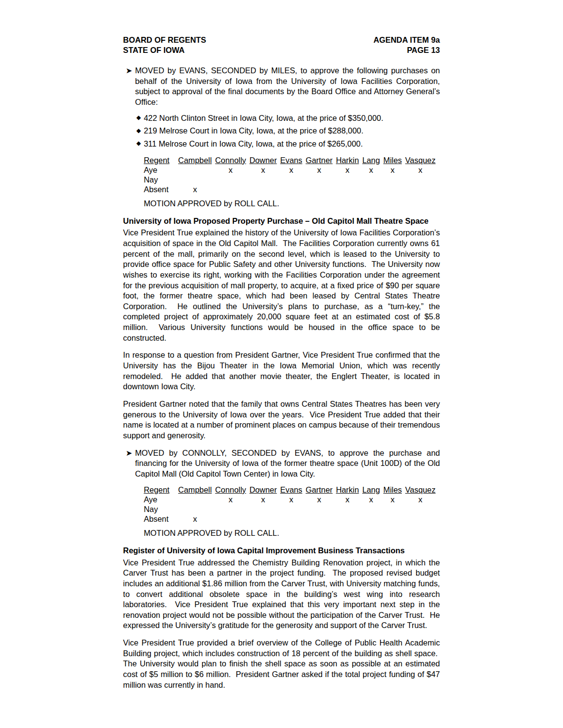BOARD OF REGENTS STATE OF IOWA
AGENDA ITEM 9a PAGE 13
➤
MOVED by EVANS, SECONDED by MILES, to approve the following purchases on behalf of the University of Iowa from the University of Iowa Facilities Corporation, subject to approval of the final documents by the Board Office and Attorney General’s Office:
422 North Clinton Street in Iowa City, Iowa, at the price of $350,000.
219 Melrose Court in Iowa City, Iowa, at the price of $288,000.
311 Melrose Court in Iowa City, Iowa, at the price of $265,000.
| Regent | Campbell | Connolly | Downer | Evans | Gartner | Harkin | Lang | Miles | Vasquez |
| --- | --- | --- | --- | --- | --- | --- | --- | --- | --- |
| Aye | | x | x | x | x | x | x | x | x |
| Nay | | | | | | | | | |
| Absent | x | | | | | | | | |
MOTION APPROVED by ROLL CALL.
University of Iowa Proposed Property Purchase – Old Capitol Mall Theatre Space
Vice President True explained the history of the University of Iowa Facilities Corporation’s acquisition of space in the Old Capitol Mall. The Facilities Corporation currently owns 61 percent of the mall, primarily on the second level, which is leased to the University to provide office space for Public Safety and other University functions. The University now wishes to exercise its right, working with the Facilities Corporation under the agreement for the previous acquisition of mall property, to acquire, at a fixed price of $90 per square foot, the former theatre space, which had been leased by Central States Theatre Corporation. He outlined the University’s plans to purchase, as a “turn-key,” the completed project of approximately 20,000 square feet at an estimated cost of $5.8 million. Various University functions would be housed in the office space to be constructed.
In response to a question from President Gartner, Vice President True confirmed that the University has the Bijou Theater in the Iowa Memorial Union, which was recently remodeled. He added that another movie theater, the Englert Theater, is located in downtown Iowa City.
President Gartner noted that the family that owns Central States Theatres has been very generous to the University of Iowa over the years. Vice President True added that their name is located at a number of prominent places on campus because of their tremendous support and generosity.
➤
MOVED by CONNOLLY, SECONDED by EVANS, to approve the purchase and financing for the University of Iowa of the former theatre space (Unit 100D) of the Old Capitol Mall (Old Capitol Town Center) in Iowa City.
| Regent | Campbell | Connolly | Downer | Evans | Gartner | Harkin | Lang | Miles | Vasquez |
| --- | --- | --- | --- | --- | --- | --- | --- | --- | --- |
| Aye | | x | x | x | x | x | x | x | x |
| Nay | | | | | | | | | |
| Absent | x | | | | | | | | |
MOTION APPROVED by ROLL CALL.
Register of University of Iowa Capital Improvement Business Transactions
Vice President True addressed the Chemistry Building Renovation project, in which the Carver Trust has been a partner in the project funding. The proposed revised budget includes an additional $1.86 million from the Carver Trust, with University matching funds, to convert additional obsolete space in the building’s west wing into research laboratories. Vice President True explained that this very important next step in the renovation project would not be possible without the participation of the Carver Trust. He expressed the University’s gratitude for the generosity and support of the Carver Trust.
Vice President True provided a brief overview of the College of Public Health Academic Building project, which includes construction of 18 percent of the building as shell space. The University would plan to finish the shell space as soon as possible at an estimated cost of $5 million to $6 million. President Gartner asked if the total project funding of $47 million was currently in hand.